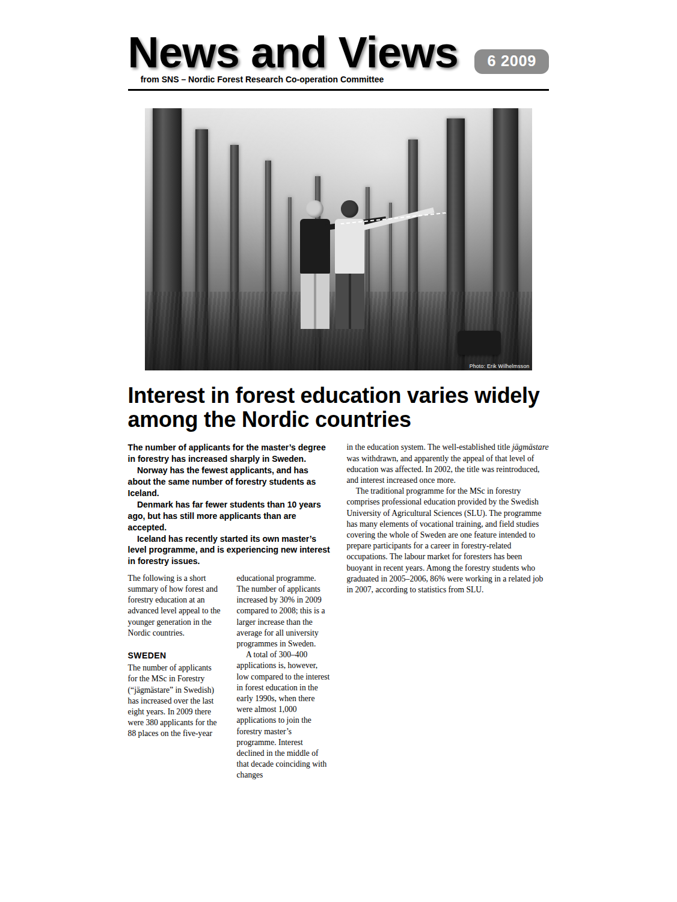6 2009
News and Views
from SNS – Nordic Forest Research Co-operation Committee
Photo: Erik Wilhelmsson
Interest in forest education varies widely
among the Nordic countries
The number of applicants for the master’s degree in forestry has increased sharply in Sweden.
Norway has the fewest applicants, and has about the same number of forestry students as Iceland.
Denmark has far fewer students than 10 years ago, but has still more applicants than are accepted.
Iceland has recently started its own master’s level programme, and is experiencing new interest in forestry issues.
The following is a short summary of how forest and forestry education at an advanced level appeal to the younger generation in the Nordic countries.
SWEDEN
The number of applicants for the MSc in Forestry (“jägmästare” in Swedish) has increased over the last eight years. In 2009 there were 380 applicants for the 88 places on the five-year
educational programme. The number of applicants increased by 30% in 2009 compared to 2008; this is a larger increase than the average for all university programmes in Sweden.
A total of 300–400 applications is, however, low compared to the interest in forest education in the early 1990s, when there were almost 1,000 applications to join the forestry master’s programme. Interest declined in the middle of that decade coinciding with changes
in the education system. The well-established title jägmästare was withdrawn, and apparently the appeal of that level of education was affected. In 2002, the title was reintroduced, and interest increased once more.
The traditional programme for the MSc in forestry comprises professional education provided by the Swedish University of Agricultural Sciences (SLU). The programme has many elements of vocational training, and field studies covering the whole of Sweden are one feature intended to prepare participants for a career in forestry-related occupations. The labour market for foresters has been buoyant in recent years. Among the forestry students who graduated in 2005–2006, 86% were working in a related job in 2007, according to statistics from SLU.